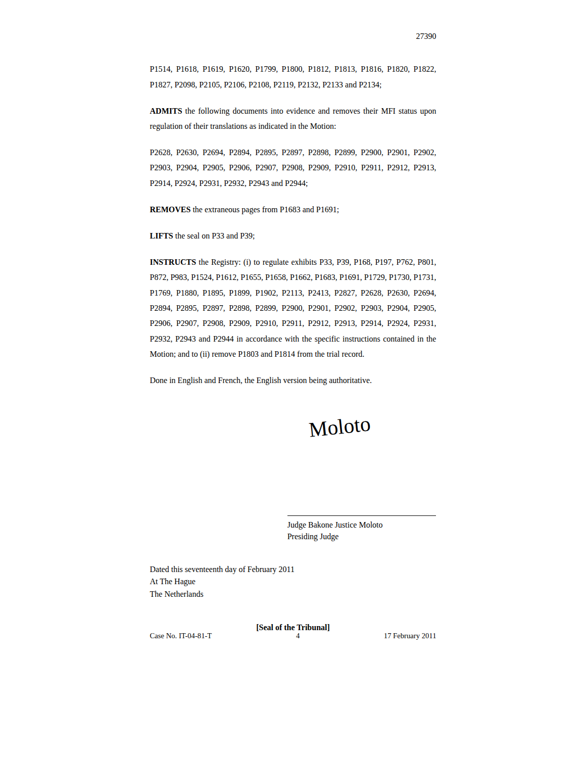27390
P1514, P1618, P1619, P1620, P1799, P1800, P1812, P1813, P1816, P1820, P1822, P1827, P2098, P2105, P2106, P2108, P2119, P2132, P2133 and P2134;
ADMITS the following documents into evidence and removes their MFI status upon regulation of their translations as indicated in the Motion:
P2628, P2630, P2694, P2894, P2895, P2897, P2898, P2899, P2900, P2901, P2902, P2903, P2904, P2905, P2906, P2907, P2908, P2909, P2910, P2911, P2912, P2913, P2914, P2924, P2931, P2932, P2943 and P2944;
REMOVES the extraneous pages from P1683 and P1691;
LIFTS the seal on P33 and P39;
INSTRUCTS the Registry: (i) to regulate exhibits P33, P39, P168, P197, P762, P801, P872, P983, P1524, P1612, P1655, P1658, P1662, P1683, P1691, P1729, P1730, P1731, P1769, P1880, P1895, P1899, P1902, P2113, P2413, P2827, P2628, P2630, P2694, P2894, P2895, P2897, P2898, P2899, P2900, P2901, P2902, P2903, P2904, P2905, P2906, P2907, P2908, P2909, P2910, P2911, P2912, P2913, P2914, P2924, P2931, P2932, P2943 and P2944 in accordance with the specific instructions contained in the Motion; and to (ii) remove P1803 and P1814 from the trial record.
Done in English and French, the English version being authoritative.
Moloto
Judge Bakone Justice Moloto
Presiding Judge
Dated this seventeenth day of February 2011
At The Hague
The Netherlands
[Seal of the Tribunal]
Case No. IT-04-81-T 4 17 February 2011